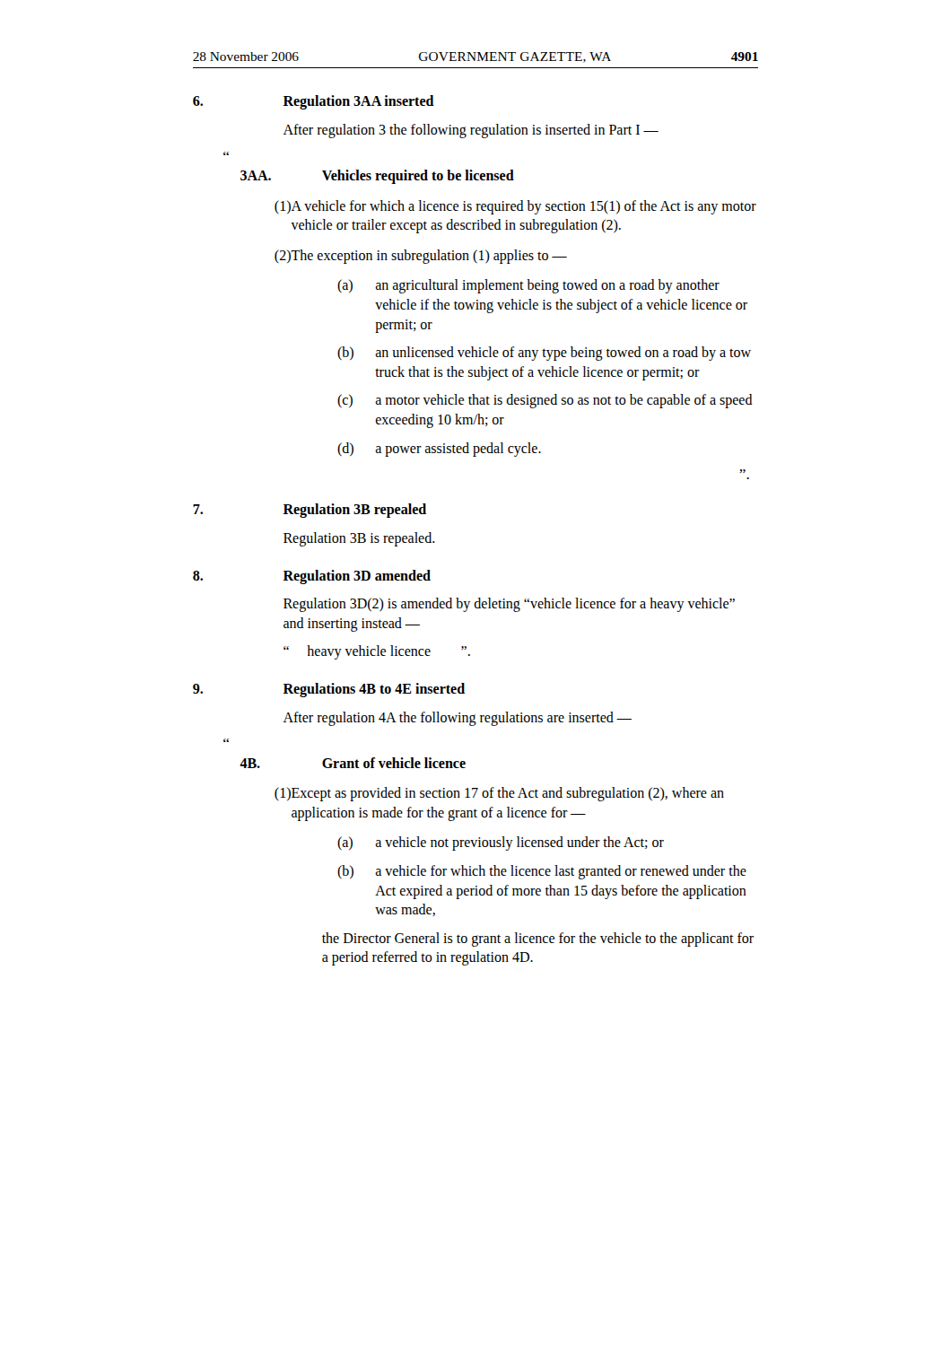28 November 2006 GOVERNMENT GAZETTE, WA 4901
6. Regulation 3AA inserted
After regulation 3 the following regulation is inserted in Part I —
“
3AA. Vehicles required to be licensed
(1) A vehicle for which a licence is required by section 15(1) of the Act is any motor vehicle or trailer except as described in subregulation (2).
(2) The exception in subregulation (1) applies to —
(a) an agricultural implement being towed on a road by another vehicle if the towing vehicle is the subject of a vehicle licence or permit; or
(b) an unlicensed vehicle of any type being towed on a road by a tow truck that is the subject of a vehicle licence or permit; or
(c) a motor vehicle that is designed so as not to be capable of a speed exceeding 10 km/h; or
(d) a power assisted pedal cycle.
”.
7. Regulation 3B repealed
Regulation 3B is repealed.
8. Regulation 3D amended
Regulation 3D(2) is amended by deleting “vehicle licence for a heavy vehicle” and inserting instead —
“heavy vehicle licence”.
9. Regulations 4B to 4E inserted
After regulation 4A the following regulations are inserted —
“
4B. Grant of vehicle licence
(1) Except as provided in section 17 of the Act and subregulation (2), where an application is made for the grant of a licence for —
(a) a vehicle not previously licensed under the Act; or
(b) a vehicle for which the licence last granted or renewed under the Act expired a period of more than 15 days before the application was made,
the Director General is to grant a licence for the vehicle to the applicant for a period referred to in regulation 4D.